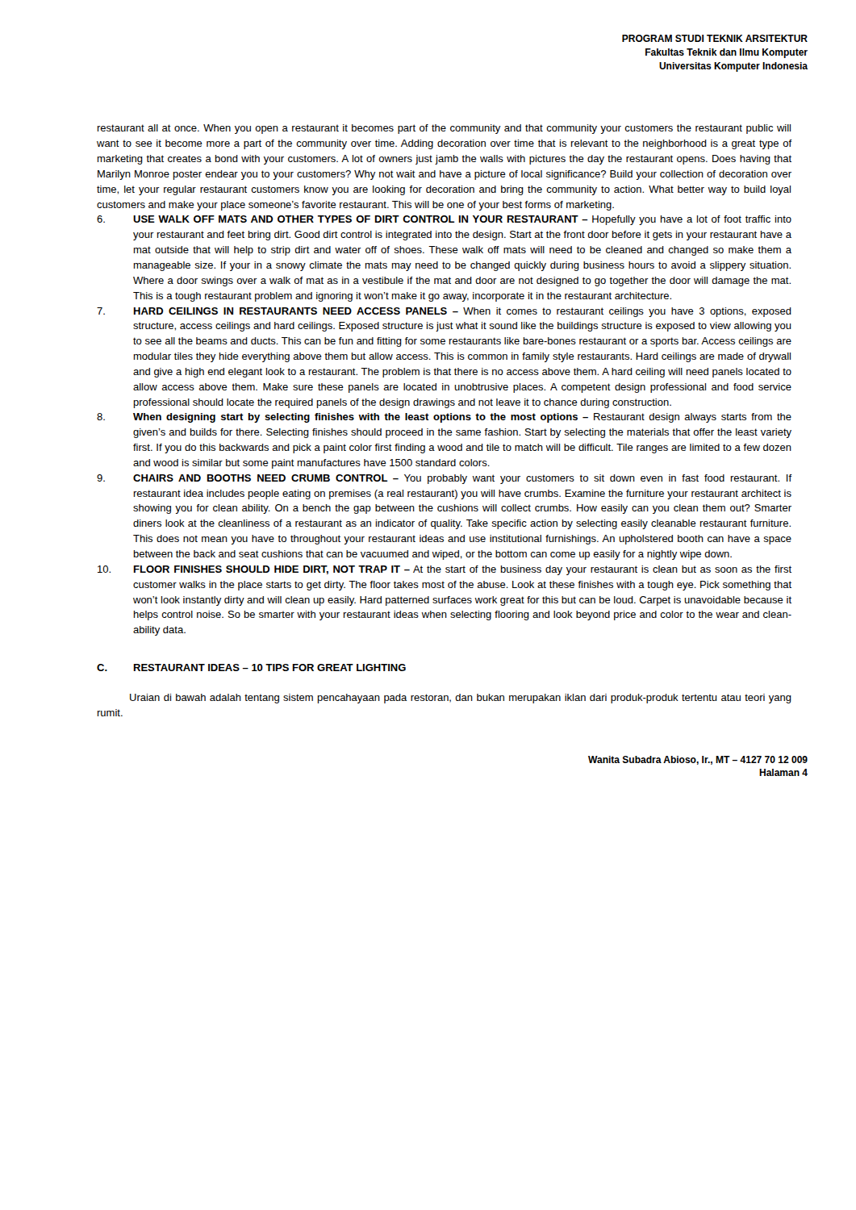PROGRAM STUDI TEKNIK ARSITEKTUR
Fakultas Teknik dan Ilmu Komputer
Universitas Komputer Indonesia
restaurant all at once. When you open a restaurant it becomes part of the community and that community your customers the restaurant public will want to see it become more a part of the community over time. Adding decoration over time that is relevant to the neighborhood is a great type of marketing that creates a bond with your customers. A lot of owners just jamb the walls with pictures the day the restaurant opens. Does having that Marilyn Monroe poster endear you to your customers? Why not wait and have a picture of local significance? Build your collection of decoration over time, let your regular restaurant customers know you are looking for decoration and bring the community to action. What better way to build loyal customers and make your place someone’s favorite restaurant. This will be one of your best forms of marketing.
6. Use walk off mats and other types of dirt control in your restaurant – Hopefully you have a lot of foot traffic into your restaurant and feet bring dirt. Good dirt control is integrated into the design. Start at the front door before it gets in your restaurant have a mat outside that will help to strip dirt and water off of shoes. These walk off mats will need to be cleaned and changed so make them a manageable size. If your in a snowy climate the mats may need to be changed quickly during business hours to avoid a slippery situation. Where a door swings over a walk of mat as in a vestibule if the mat and door are not designed to go together the door will damage the mat. This is a tough restaurant problem and ignoring it won’t make it go away, incorporate it in the restaurant architecture.
7. Hard ceilings in restaurants need access panels – When it comes to restaurant ceilings you have 3 options, exposed structure, access ceilings and hard ceilings. Exposed structure is just what it sound like the buildings structure is exposed to view allowing you to see all the beams and ducts. This can be fun and fitting for some restaurants like bare-bones restaurant or a sports bar. Access ceilings are modular tiles they hide everything above them but allow access. This is common in family style restaurants. Hard ceilings are made of drywall and give a high end elegant look to a restaurant. The problem is that there is no access above them. A hard ceiling will need panels located to allow access above them. Make sure these panels are located in unobtrusive places. A competent design professional and food service professional should locate the required panels of the design drawings and not leave it to chance during construction.
8. When designing start by selecting finishes with the least options to the most options – Restaurant design always starts from the given’s and builds for there. Selecting finishes should proceed in the same fashion. Start by selecting the materials that offer the least variety first. If you do this backwards and pick a paint color first finding a wood and tile to match will be difficult. Tile ranges are limited to a few dozen and wood is similar but some paint manufactures have 1500 standard colors.
9. Chairs and booths need crumb control – You probably want your customers to sit down even in fast food restaurant. If restaurant idea includes people eating on premises (a real restaurant) you will have crumbs. Examine the furniture your restaurant architect is showing you for clean ability. On a bench the gap between the cushions will collect crumbs. How easily can you clean them out? Smarter diners look at the cleanliness of a restaurant as an indicator of quality. Take specific action by selecting easily cleanable restaurant furniture. This does not mean you have to throughout your restaurant ideas and use institutional furnishings. An upholstered booth can have a space between the back and seat cushions that can be vacuumed and wiped, or the bottom can come up easily for a nightly wipe down.
10. Floor finishes should hide dirt, not trap it – At the start of the business day your restaurant is clean but as soon as the first customer walks in the place starts to get dirty. The floor takes most of the abuse. Look at these finishes with a tough eye. Pick something that won’t look instantly dirty and will clean up easily. Hard patterned surfaces work great for this but can be loud. Carpet is unavoidable because it helps control noise. So be smarter with your restaurant ideas when selecting flooring and look beyond price and color to the wear and clean-ability data.
C. Restaurant Ideas – 10 Tips for Great Lighting
Uraian di bawah adalah tentang sistem pencahayaan pada restoran, dan bukan merupakan iklan dari produk-produk tertentu atau teori yang rumit.
Wanita Subadra Abioso, Ir., MT – 4127 70 12 009
Halaman 4